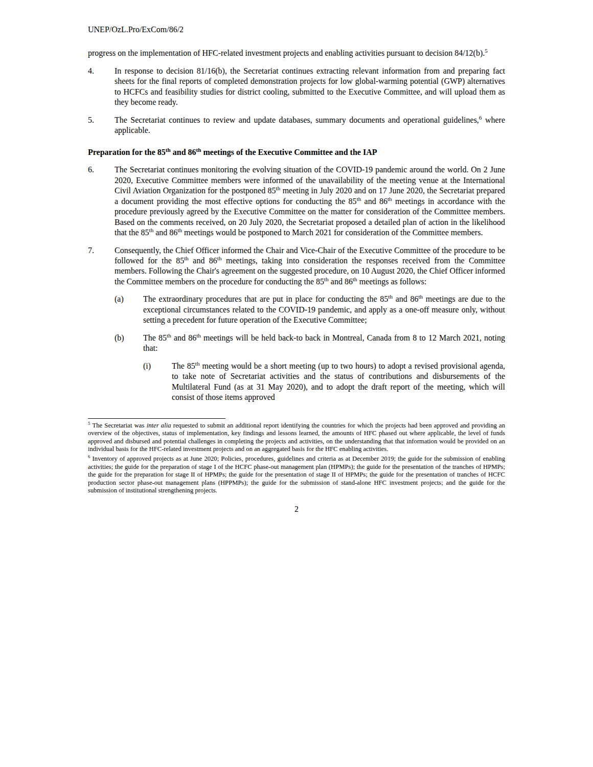UNEP/OzL.Pro/ExCom/86/2
progress on the implementation of HFC-related investment projects and enabling activities pursuant to decision 84/12(b).5
4.
In response to decision 81/16(b), the Secretariat continues extracting relevant information from and preparing fact sheets for the final reports of completed demonstration projects for low global-warming potential (GWP) alternatives to HCFCs and feasibility studies for district cooling, submitted to the Executive Committee, and will upload them as they become ready.
5.
The Secretariat continues to review and update databases, summary documents and operational guidelines,6 where applicable.
Preparation for the 85th and 86th meetings of the Executive Committee and the IAP
6.
The Secretariat continues monitoring the evolving situation of the COVID-19 pandemic around the world. On 2 June 2020, Executive Committee members were informed of the unavailability of the meeting venue at the International Civil Aviation Organization for the postponed 85th meeting in July 2020 and on 17 June 2020, the Secretariat prepared a document providing the most effective options for conducting the 85th and 86th meetings in accordance with the procedure previously agreed by the Executive Committee on the matter for consideration of the Committee members. Based on the comments received, on 20 July 2020, the Secretariat proposed a detailed plan of action in the likelihood that the 85th and 86th meetings would be postponed to March 2021 for consideration of the Committee members.
7.
Consequently, the Chief Officer informed the Chair and Vice-Chair of the Executive Committee of the procedure to be followed for the 85th and 86th meetings, taking into consideration the responses received from the Committee members. Following the Chair's agreement on the suggested procedure, on 10 August 2020, the Chief Officer informed the Committee members on the procedure for conducting the 85th and 86th meetings as follows:
(a)
The extraordinary procedures that are put in place for conducting the 85th and 86th meetings are due to the exceptional circumstances related to the COVID-19 pandemic, and apply as a one-off measure only, without setting a precedent for future operation of the Executive Committee;
(b)
The 85th and 86th meetings will be held back-to back in Montreal, Canada from 8 to 12 March 2021, noting that:
(i)
The 85th meeting would be a short meeting (up to two hours) to adopt a revised provisional agenda, to take note of Secretariat activities and the status of contributions and disbursements of the Multilateral Fund (as at 31 May 2020), and to adopt the draft report of the meeting, which will consist of those items approved
5 The Secretariat was inter alia requested to submit an additional report identifying the countries for which the projects had been approved and providing an overview of the objectives, status of implementation, key findings and lessons learned, the amounts of HFC phased out where applicable, the level of funds approved and disbursed and potential challenges in completing the projects and activities, on the understanding that that information would be provided on an individual basis for the HFC-related investment projects and on an aggregated basis for the HFC enabling activities.
6 Inventory of approved projects as at June 2020; Policies, procedures, guidelines and criteria as at December 2019; the guide for the submission of enabling activities; the guide for the preparation of stage I of the HCFC phase-out management plan (HPMPs); the guide for the presentation of the tranches of HPMPs; the guide for the preparation for stage II of HPMPs; the guide for the presentation of stage II of HPMPs; the guide for the presentation of tranches of HCFC production sector phase-out management plans (HPPMPs); the guide for the submission of stand-alone HFC investment projects; and the guide for the submission of institutional strengthening projects.
2